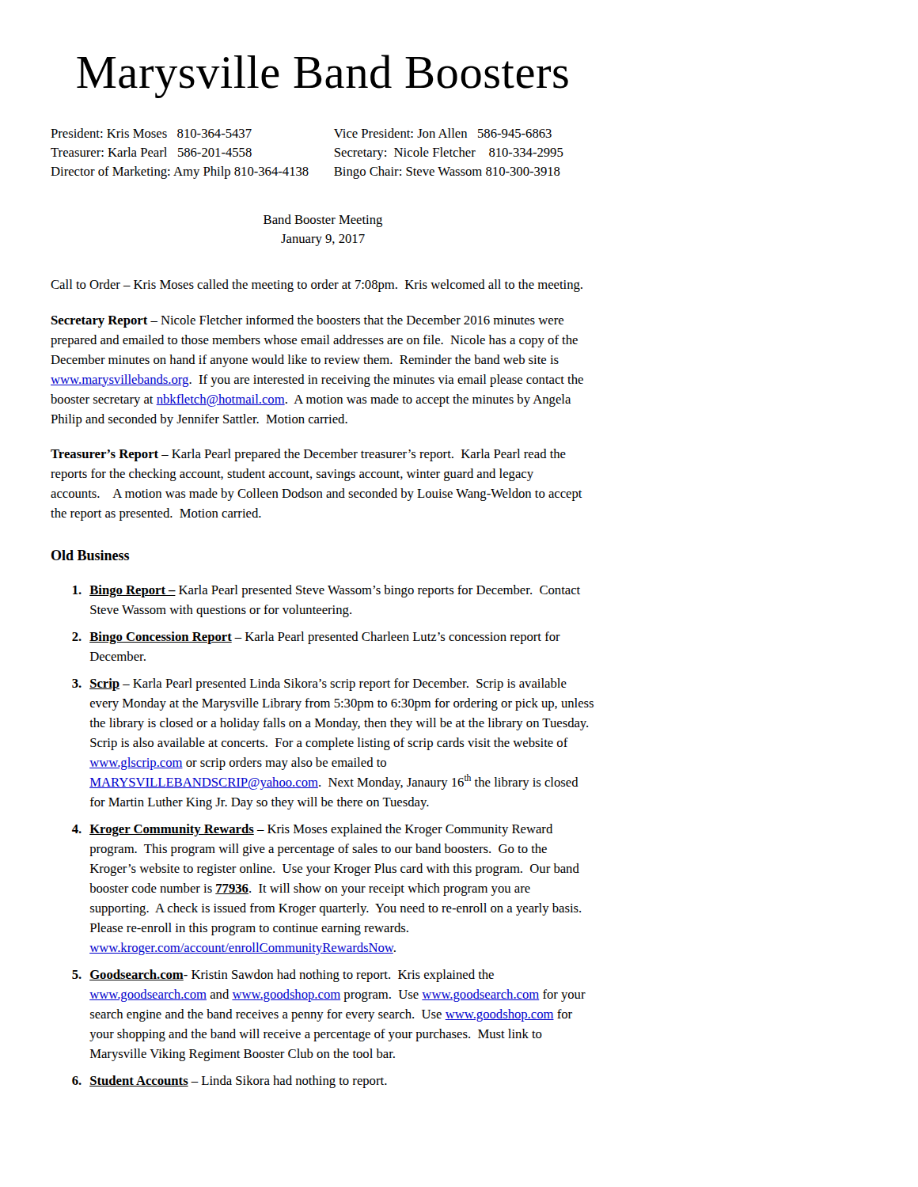Marysville Band Boosters
| President: Kris Moses 810-364-5437 | Vice President: Jon Allen 586-945-6863 |
| Treasurer: Karla Pearl 586-201-4558 | Secretary: Nicole Fletcher 810-334-2995 |
| Director of Marketing: Amy Philp 810-364-4138 | Bingo Chair: Steve Wassom 810-300-3918 |
Band Booster Meeting
January 9, 2017
Call to Order – Kris Moses called the meeting to order at 7:08pm. Kris welcomed all to the meeting.
Secretary Report – Nicole Fletcher informed the boosters that the December 2016 minutes were prepared and emailed to those members whose email addresses are on file. Nicole has a copy of the December minutes on hand if anyone would like to review them. Reminder the band web site is www.marysvillebands.org. If you are interested in receiving the minutes via email please contact the booster secretary at nbkfletch@hotmail.com. A motion was made to accept the minutes by Angela Philip and seconded by Jennifer Sattler. Motion carried.
Treasurer’s Report – Karla Pearl prepared the December treasurer’s report. Karla Pearl read the reports for the checking account, student account, savings account, winter guard and legacy accounts. A motion was made by Colleen Dodson and seconded by Louise Wang-Weldon to accept the report as presented. Motion carried.
Old Business
Bingo Report – Karla Pearl presented Steve Wassom’s bingo reports for December. Contact Steve Wassom with questions or for volunteering.
Bingo Concession Report – Karla Pearl presented Charleen Lutz’s concession report for December.
Scrip – Karla Pearl presented Linda Sikora’s scrip report for December. Scrip is available every Monday at the Marysville Library from 5:30pm to 6:30pm for ordering or pick up, unless the library is closed or a holiday falls on a Monday, then they will be at the library on Tuesday. Scrip is also available at concerts. For a complete listing of scrip cards visit the website of www.glscrip.com or scrip orders may also be emailed to MARYSVILLEBANDSCRIP@yahoo.com. Next Monday, Janaury 16th the library is closed for Martin Luther King Jr. Day so they will be there on Tuesday.
Kroger Community Rewards – Kris Moses explained the Kroger Community Reward program. This program will give a percentage of sales to our band boosters. Go to the Kroger’s website to register online. Use your Kroger Plus card with this program. Our band booster code number is 77936. It will show on your receipt which program you are supporting. A check is issued from Kroger quarterly. You need to re-enroll on a yearly basis. Please re-enroll in this program to continue earning rewards. www.kroger.com/account/enrollCommunityRewardsNow.
Goodsearch.com- Kristin Sawdon had nothing to report. Kris explained the www.goodsearch.com and www.goodshop.com program. Use www.goodsearch.com for your search engine and the band receives a penny for every search. Use www.goodshop.com for your shopping and the band will receive a percentage of your purchases. Must link to Marysville Viking Regiment Booster Club on the tool bar.
Student Accounts – Linda Sikora had nothing to report.